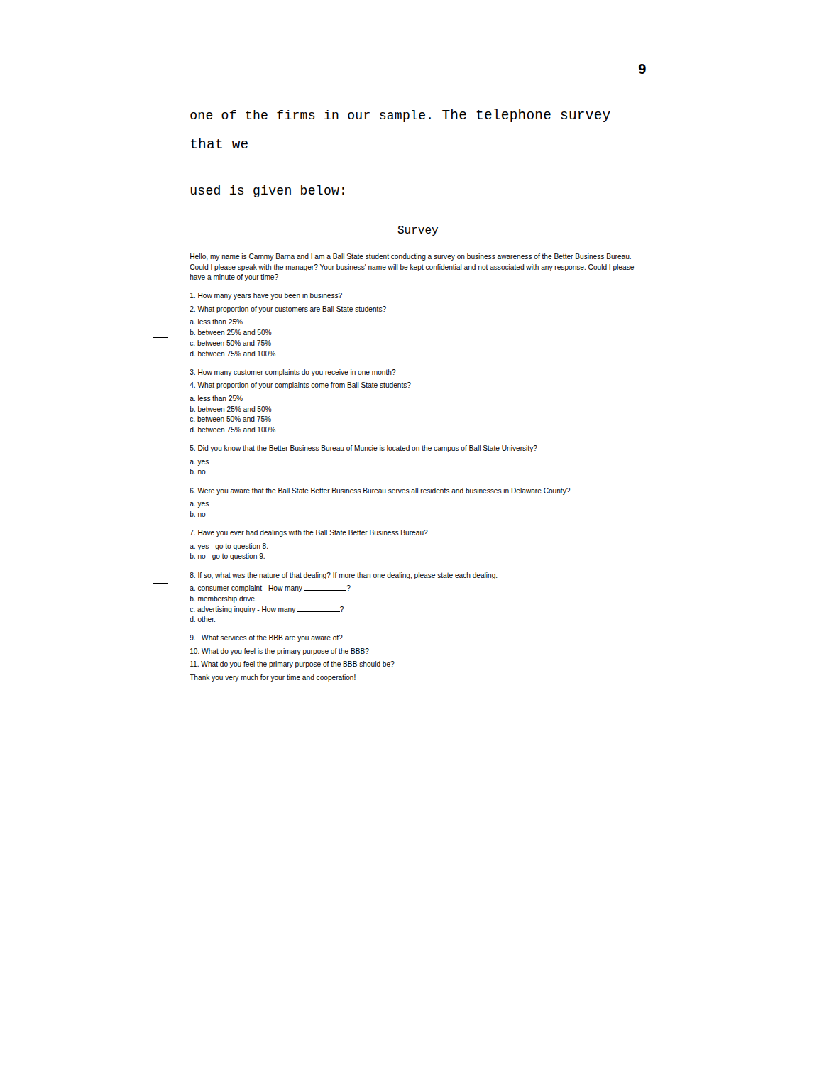9
one of the firms in our sample. The telephone survey that we
used is given below:
Survey
Hello, my name is Cammy Barna and I am a Ball State student conducting a survey on business awareness of the Better Business Bureau. Could I please speak with the manager? Your business' name will be kept confidential and not associated with any response. Could I please have a minute of your time?
1. How many years have you been in business?
2. What proportion of your customers are Ball State students?
a. less than 25%
b. between 25% and 50%
c. between 50% and 75%
d. between 75% and 100%
3. How many customer complaints do you receive in one month?
4. What proportion of your complaints come from Ball State students?
a. less than 25%
b. between 25% and 50%
c. between 50% and 75%
d. between 75% and 100%
5. Did you know that the Better Business Bureau of Muncie is located on the campus of Ball State University?
a. yes
b. no
6. Were you aware that the Ball State Better Business Bureau serves all residents and businesses in Delaware County?
a. yes
b. no
7. Have you ever had dealings with the Ball State Better Business Bureau?
a. yes - go to question 8.
b. no - go to question 9.
8. If so, what was the nature of that dealing? If more than one dealing, please state each dealing.
a. consumer complaint - How many ?
b. membership drive.
c. advertising inquiry - How many ?
d. other.
9. What services of the BBB are you aware of?
10. What do you feel is the primary purpose of the BBB?
11. What do you feel the primary purpose of the BBB should be?
Thank you very much for your time and cooperation!